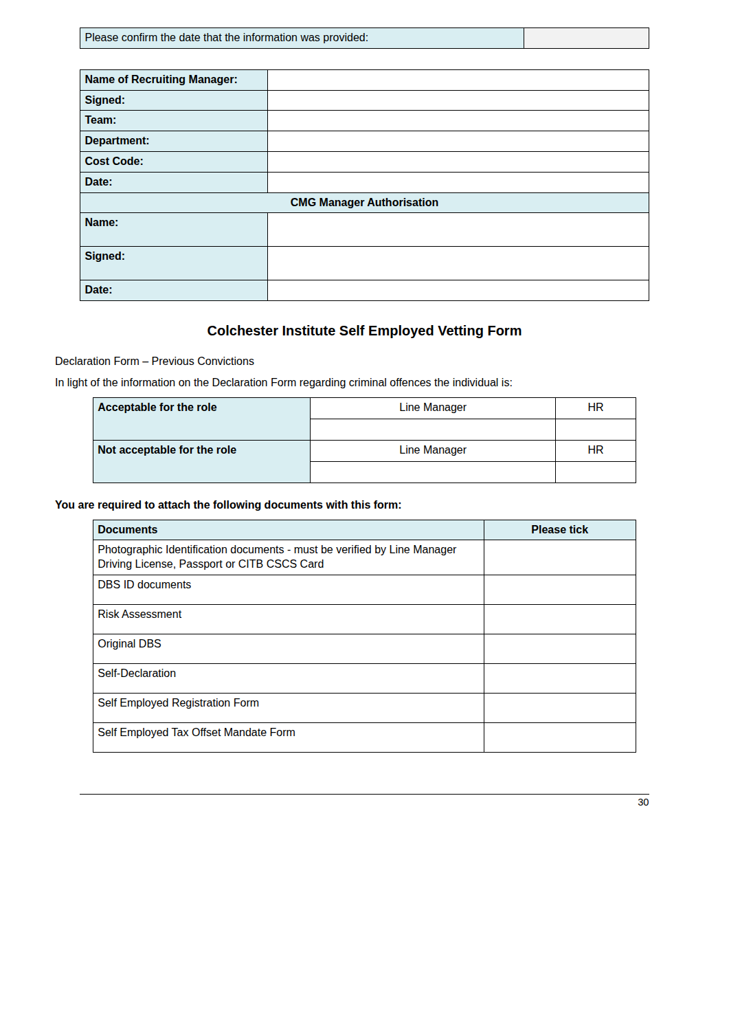| Please confirm the date that the information was provided: | |
| Name of Recruiting Manager: | |
| Signed: | |
| Team: | |
| Department: | |
| Cost Code: | |
| Date: | |
| CMG Manager Authorisation |
| Name: | |
| Signed: | |
| Date: | |
Colchester Institute Self Employed Vetting Form
Declaration Form – Previous Convictions
In light of the information on the Declaration Form regarding criminal offences the individual is:
| Acceptable for the role | Line Manager | HR |
| Not acceptable for the role | Line Manager | HR |
You are required to attach the following documents with this form:
| Documents | Please tick |
| --- | --- |
| Photographic Identification documents - must be verified by Line Manager Driving License, Passport or CITB CSCS Card | |
| DBS ID documents | |
| Risk Assessment | |
| Original DBS | |
| Self-Declaration | |
| Self Employed Registration Form | |
| Self Employed Tax Offset Mandate Form | |
30